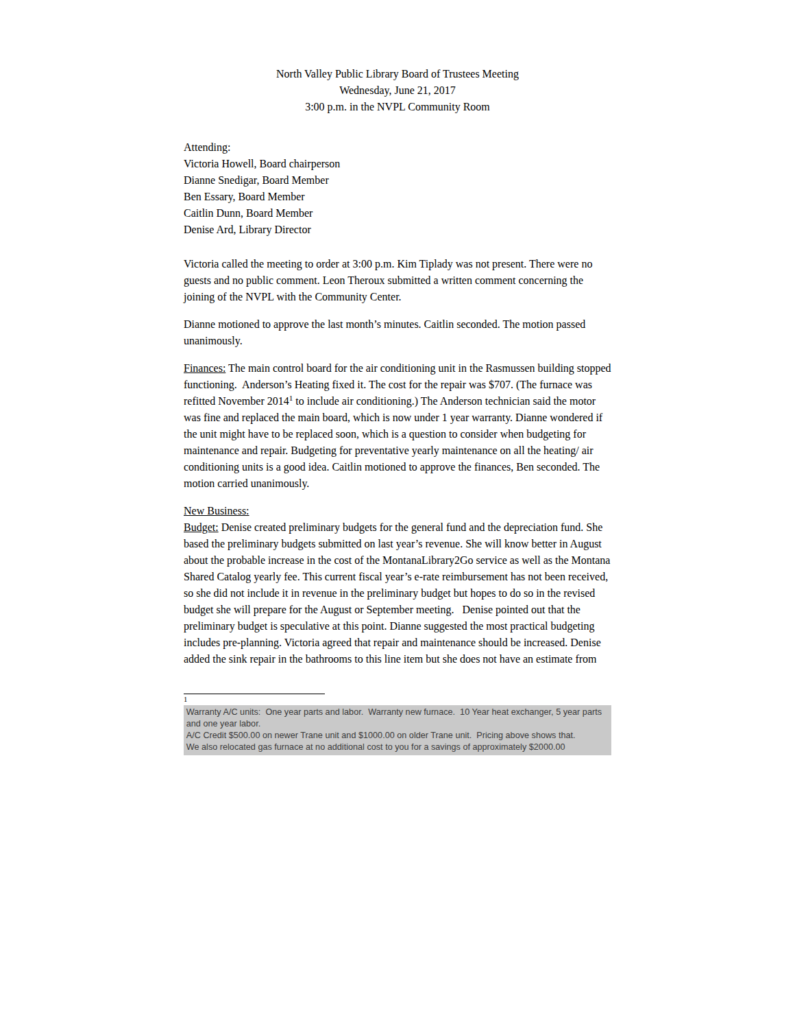North Valley Public Library Board of Trustees Meeting
Wednesday, June 21, 2017
3:00 p.m. in the NVPL Community Room
Attending:
Victoria Howell, Board chairperson
Dianne Snedigar, Board Member
Ben Essary, Board Member
Caitlin Dunn, Board Member
Denise Ard, Library Director
Victoria called the meeting to order at 3:00 p.m. Kim Tiplady was not present. There were no guests and no public comment. Leon Theroux submitted a written comment concerning the joining of the NVPL with the Community Center.
Dianne motioned to approve the last month’s minutes. Caitlin seconded. The motion passed unanimously.
Finances: The main control board for the air conditioning unit in the Rasmussen building stopped functioning. Anderson’s Heating fixed it. The cost for the repair was $707. (The furnace was refitted November 20141 to include air conditioning.) The Anderson technician said the motor was fine and replaced the main board, which is now under 1 year warranty. Dianne wondered if the unit might have to be replaced soon, which is a question to consider when budgeting for maintenance and repair. Budgeting for preventative yearly maintenance on all the heating/ air conditioning units is a good idea. Caitlin motioned to approve the finances, Ben seconded. The motion carried unanimously.
New Business:
Budget: Denise created preliminary budgets for the general fund and the depreciation fund. She based the preliminary budgets submitted on last year’s revenue. She will know better in August about the probable increase in the cost of the MontanaLibrary2Go service as well as the Montana Shared Catalog yearly fee. This current fiscal year’s e-rate reimbursement has not been received, so she did not include it in revenue in the preliminary budget but hopes to do so in the revised budget she will prepare for the August or September meeting. Denise pointed out that the preliminary budget is speculative at this point. Dianne suggested the most practical budgeting includes pre-planning. Victoria agreed that repair and maintenance should be increased. Denise added the sink repair in the bathrooms to this line item but she does not have an estimate from
1
Warranty A/C units: One year parts and labor. Warranty new furnace. 10 Year heat exchanger, 5 year parts and one year labor.
A/C Credit $500.00 on newer Trane unit and $1000.00 on older Trane unit. Pricing above shows that.
We also relocated gas furnace at no additional cost to you for a savings of approximately $2000.00